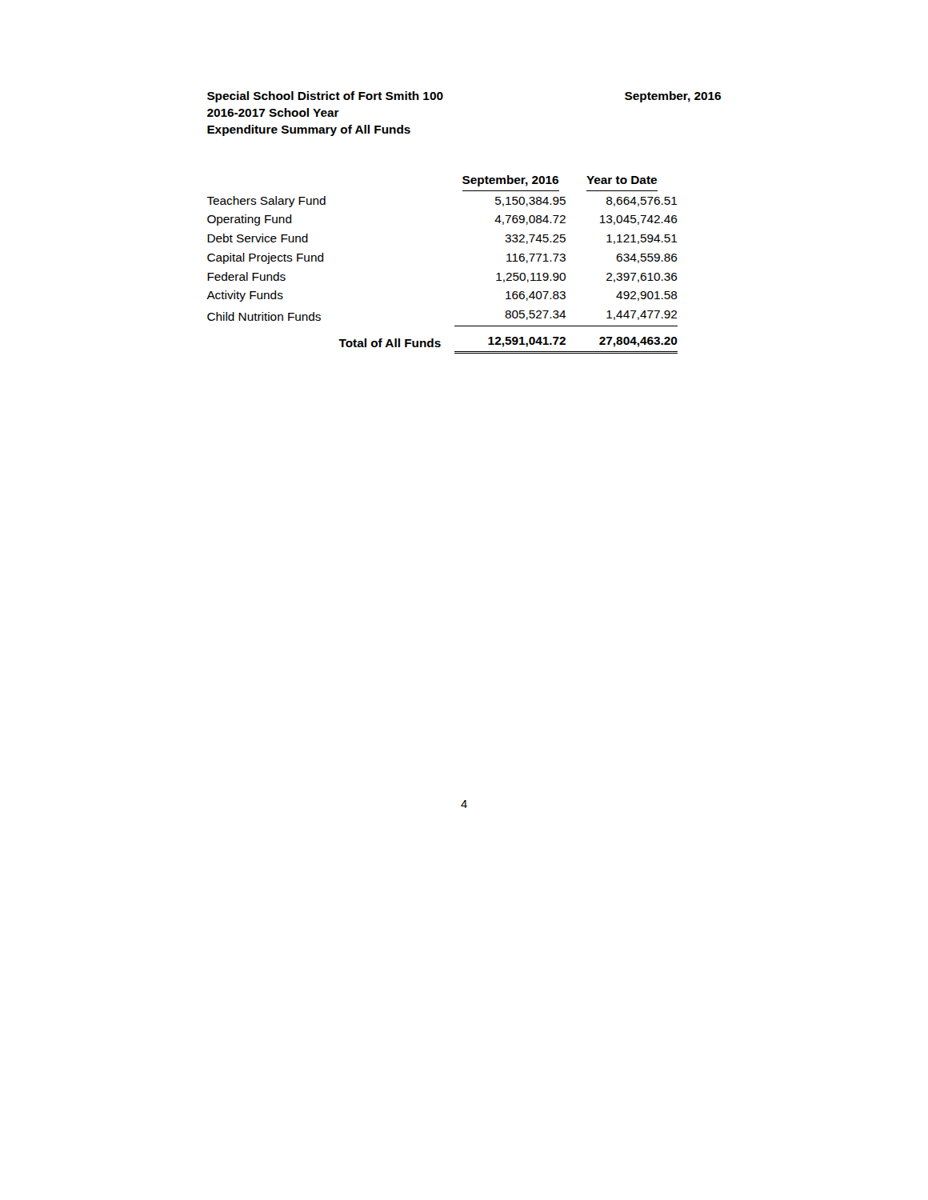Special School District of Fort Smith 100
2016-2017 School Year
Expenditure Summary of All Funds
September, 2016
| | September, 2016 | Year to Date |
| --- | --- | --- |
| Teachers Salary Fund | 5,150,384.95 | 8,664,576.51 |
| Operating Fund | 4,769,084.72 | 13,045,742.46 |
| Debt Service Fund | 332,745.25 | 1,121,594.51 |
| Capital Projects Fund | 116,771.73 | 634,559.86 |
| Federal Funds | 1,250,119.90 | 2,397,610.36 |
| Activity Funds | 166,407.83 | 492,901.58 |
| Child Nutrition Funds | 805,527.34 | 1,447,477.92 |
| Total of All Funds | 12,591,041.72 | 27,804,463.20 |
4